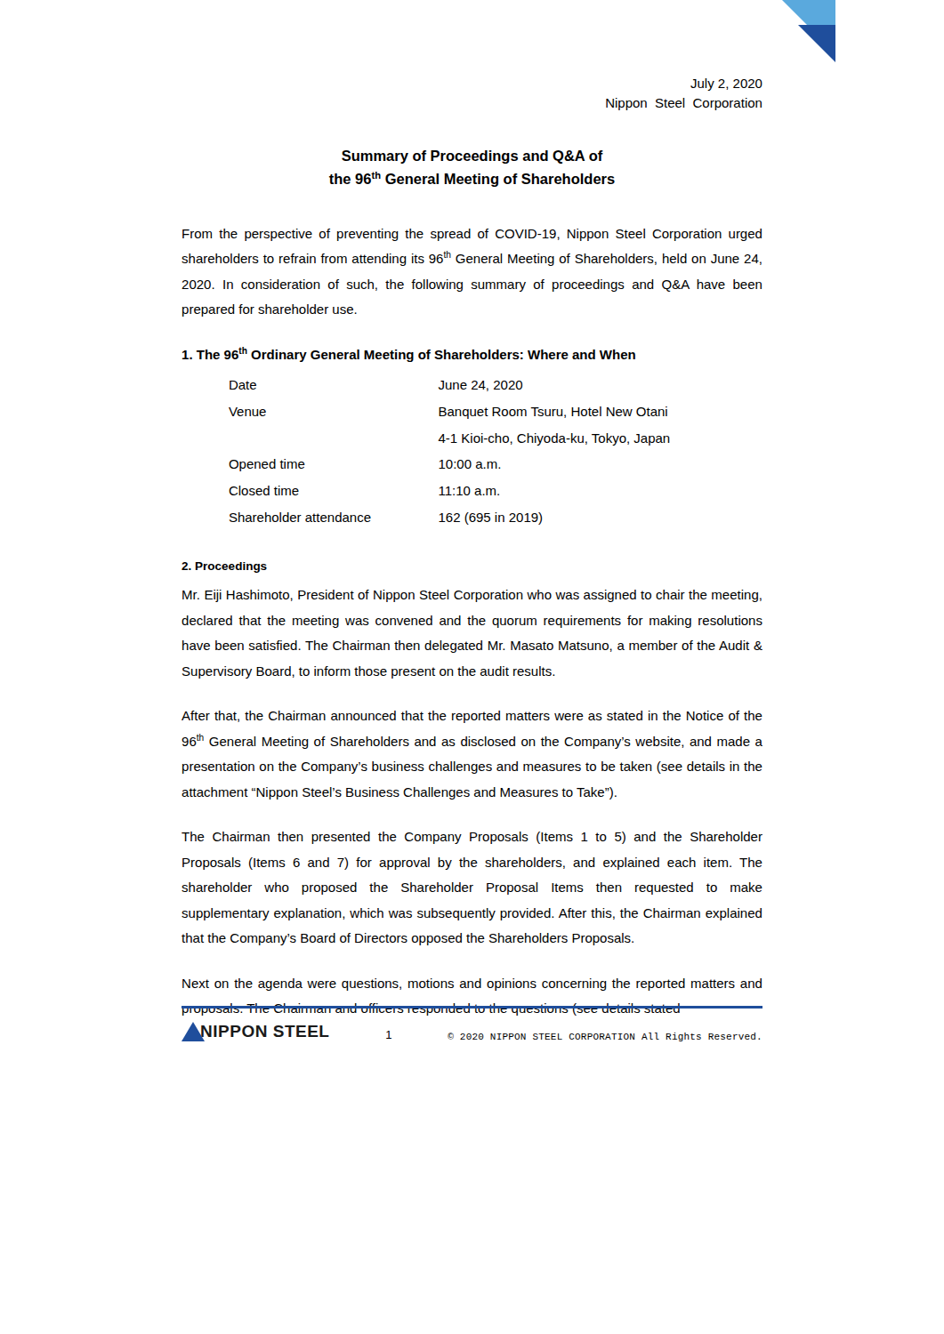July 2, 2020
Nippon Steel Corporation
Summary of Proceedings and Q&A of
the 96th General Meeting of Shareholders
From the perspective of preventing the spread of COVID-19, Nippon Steel Corporation urged shareholders to refrain from attending its 96th General Meeting of Shareholders, held on June 24, 2020. In consideration of such, the following summary of proceedings and Q&A have been prepared for shareholder use.
1. The 96th Ordinary General Meeting of Shareholders: Where and When
| Date | June 24, 2020 |
| Venue | Banquet Room Tsuru, Hotel New Otani |
| | 4-1 Kioi-cho, Chiyoda-ku, Tokyo, Japan |
| Opened time | 10:00 a.m. |
| Closed time | 11:10 a.m. |
| Shareholder attendance | 162 (695 in 2019) |
2. Proceedings
Mr. Eiji Hashimoto, President of Nippon Steel Corporation who was assigned to chair the meeting, declared that the meeting was convened and the quorum requirements for making resolutions have been satisfied. The Chairman then delegated Mr. Masato Matsuno, a member of the Audit & Supervisory Board, to inform those present on the audit results.
After that, the Chairman announced that the reported matters were as stated in the Notice of the 96th General Meeting of Shareholders and as disclosed on the Company’s website, and made a presentation on the Company’s business challenges and measures to be taken (see details in the attachment “Nippon Steel’s Business Challenges and Measures to Take”).
The Chairman then presented the Company Proposals (Items 1 to 5) and the Shareholder Proposals (Items 6 and 7) for approval by the shareholders, and explained each item. The shareholder who proposed the Shareholder Proposal Items then requested to make supplementary explanation, which was subsequently provided. After this, the Chairman explained that the Company’s Board of Directors opposed the Shareholders Proposals.
Next on the agenda were questions, motions and opinions concerning the reported matters and proposals. The Chairman and officers responded to the questions (see details stated
NIPPON STEEL
1
© 2020 NIPPON STEEL CORPORATION All Rights Reserved.